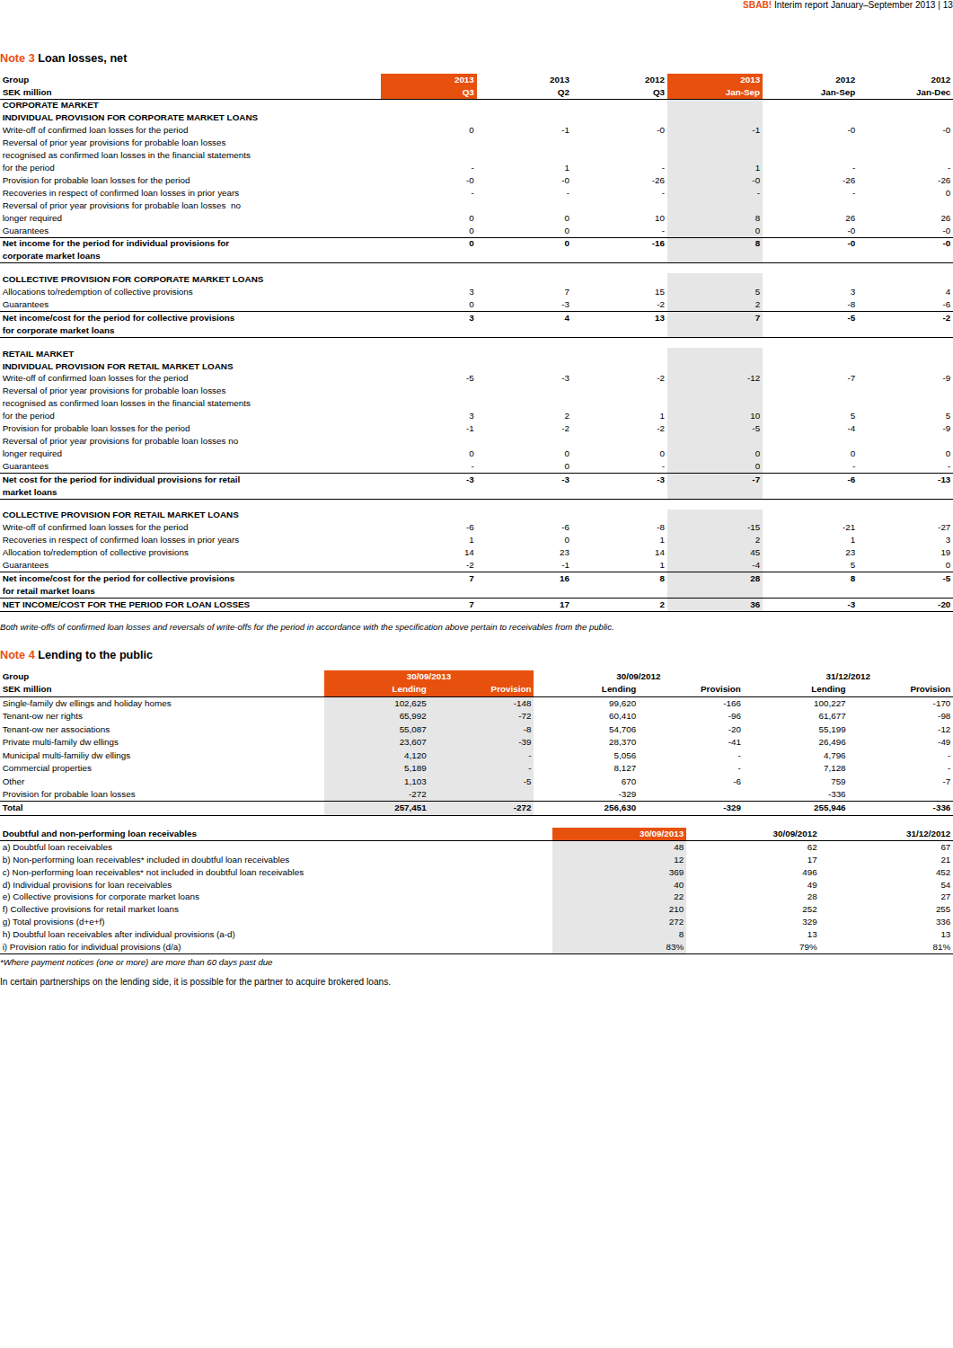SBAB! Interim report January–September 2013 | 13
Note 3 Loan losses, net
| Group | 2013 | 2013 | 2012 | 2013 | 2012 | 2012 |
| --- | --- | --- | --- | --- | --- | --- |
| SEK million | Q3 | Q2 | Q3 | Jan-Sep | Jan-Sep | Jan-Dec |
| CORPORATE MARKET | | | | | | |
| INDIVIDUAL PROVISION FOR CORPORATE MARKET LOANS | | | | | | |
| Write-off of confirmed loan losses for the period | 0 | -1 | -0 | -1 | -0 | -0 |
| Reversal of prior year provisions for probable loan losses | | | | | | |
| recognised as confirmed loan losses in the financial statements | | | | | | |
| for the period | - | 1 | - | 1 | - | - |
| Provision for probable loan losses for the period | -0 | -0 | -26 | -0 | -26 | -26 |
| Recoveries in respect of confirmed loan losses in prior years | - | - | - | - | - | 0 |
| Reversal of prior year provisions for probable loan losses no | | | | | | |
| longer required | 0 | 0 | 10 | 8 | 26 | 26 |
| Guarantees | 0 | 0 | - | 0 | -0 | -0 |
| Net income for the period for individual provisions for | 0 | 0 | -16 | 8 | -0 | -0 |
| corporate market loans | | | | | | |
| COLLECTIVE PROVISION FOR CORPORATE MARKET LOANS | | | | | | |
| Allocations to/redemption of collective provisions | 3 | 7 | 15 | 5 | 3 | 4 |
| Guarantees | 0 | -3 | -2 | 2 | -8 | -6 |
| Net income/cost for the period for collective provisions | 3 | 4 | 13 | 7 | -5 | -2 |
| for corporate market loans | | | | | | |
| RETAIL MARKET | | | | | | |
| INDIVIDUAL PROVISION FOR RETAIL MARKET LOANS | | | | | | |
| Write-off of confirmed loan losses for the period | -5 | -3 | -2 | -12 | -7 | -9 |
| Reversal of prior year provisions for probable loan losses | | | | | | |
| recognised as confirmed loan losses in the financial statements | | | | | | |
| for the period | 3 | 2 | 1 | 10 | 5 | 5 |
| Provision for probable loan losses for the period | -1 | -2 | -2 | -5 | -4 | -9 |
| Reversal of prior year provisions for probable loan losses no | | | | | | |
| longer required | 0 | 0 | 0 | 0 | 0 | 0 |
| Guarantees | - | 0 | - | 0 | - | - |
| Net cost for the period for individual provisions for retail | -3 | -3 | -3 | -7 | -6 | -13 |
| market loans | | | | | | |
| COLLECTIVE PROVISION FOR RETAIL MARKET LOANS | | | | | | |
| Write-off of confirmed loan losses for the period | -6 | -6 | -8 | -15 | -21 | -27 |
| Recoveries in respect of confirmed loan losses in prior years | 1 | 0 | 1 | 2 | 1 | 3 |
| Allocation to/redemption of collective provisions | 14 | 23 | 14 | 45 | 23 | 19 |
| Guarantees | -2 | -1 | 1 | -4 | 5 | 0 |
| Net income/cost for the period for collective provisions | 7 | 16 | 8 | 28 | 8 | -5 |
| for retail market loans | | | | | | |
| NET INCOME/COST FOR THE PERIOD FOR LOAN LOSSES | 7 | 17 | 2 | 36 | -3 | -20 |
Both write-offs of confirmed loan losses and reversals of write-offs for the period in accordance with the specification above pertain to receivables from the public.
Note 4 Lending to the public
| Group | 30/09/2013 | 30/09/2012 | 31/12/2012 |
| --- | --- | --- | --- |
| SEK million | Lending | Provision | Lending | Provision | Lending | Provision |
| Single-family dw ellings and holiday homes | 102,625 | -148 | 99,620 | -166 | 100,227 | -170 |
| Tenant-ow ner rights | 65,992 | -72 | 60,410 | -96 | 61,677 | -98 |
| Tenant-ow ner associations | 55,087 | -8 | 54,706 | -20 | 55,199 | -12 |
| Private multi-family dw ellings | 23,607 | -39 | 28,370 | -41 | 26,496 | -49 |
| Municipal multi-familiy dw ellings | 4,120 | - | 5,056 | - | 4,796 | - |
| Commercial properties | 5,189 | - | 8,127 | - | 7,128 | - |
| Other | 1,103 | -5 | 670 | -6 | 759 | -7 |
| Provision for probable loan losses | -272 | | -329 | | -336 | |
| Total | 257,451 | -272 | 256,630 | -329 | 255,946 | -336 |
| Doubtful and non-performing loan receivables | 30/09/2013 | 30/09/2012 | 31/12/2012 |
| --- | --- | --- | --- |
| a) Doubtful loan receivables | 48 | 62 | 67 |
| b) Non-performing loan receivables* included in doubtful loan receivables | 12 | 17 | 21 |
| c) Non-performing loan receivables* not included in doubtful loan receivables | 369 | 496 | 452 |
| d) Individual provisions for loan receivables | 40 | 49 | 54 |
| e) Collective provisions for corporate market loans | 22 | 28 | 27 |
| f) Collective provisions for retail market loans | 210 | 252 | 255 |
| g) Total provisions (d+e+f) | 272 | 329 | 336 |
| h) Doubtful loan receivables after individual provisions (a-d) | 8 | 13 | 13 |
| i) Provision ratio for individual provisions (d/a) | 83% | 79% | 81% |
*Where payment notices (one or more) are more than 60 days past due
In certain partnerships on the lending side, it is possible for the partner to acquire brokered loans.